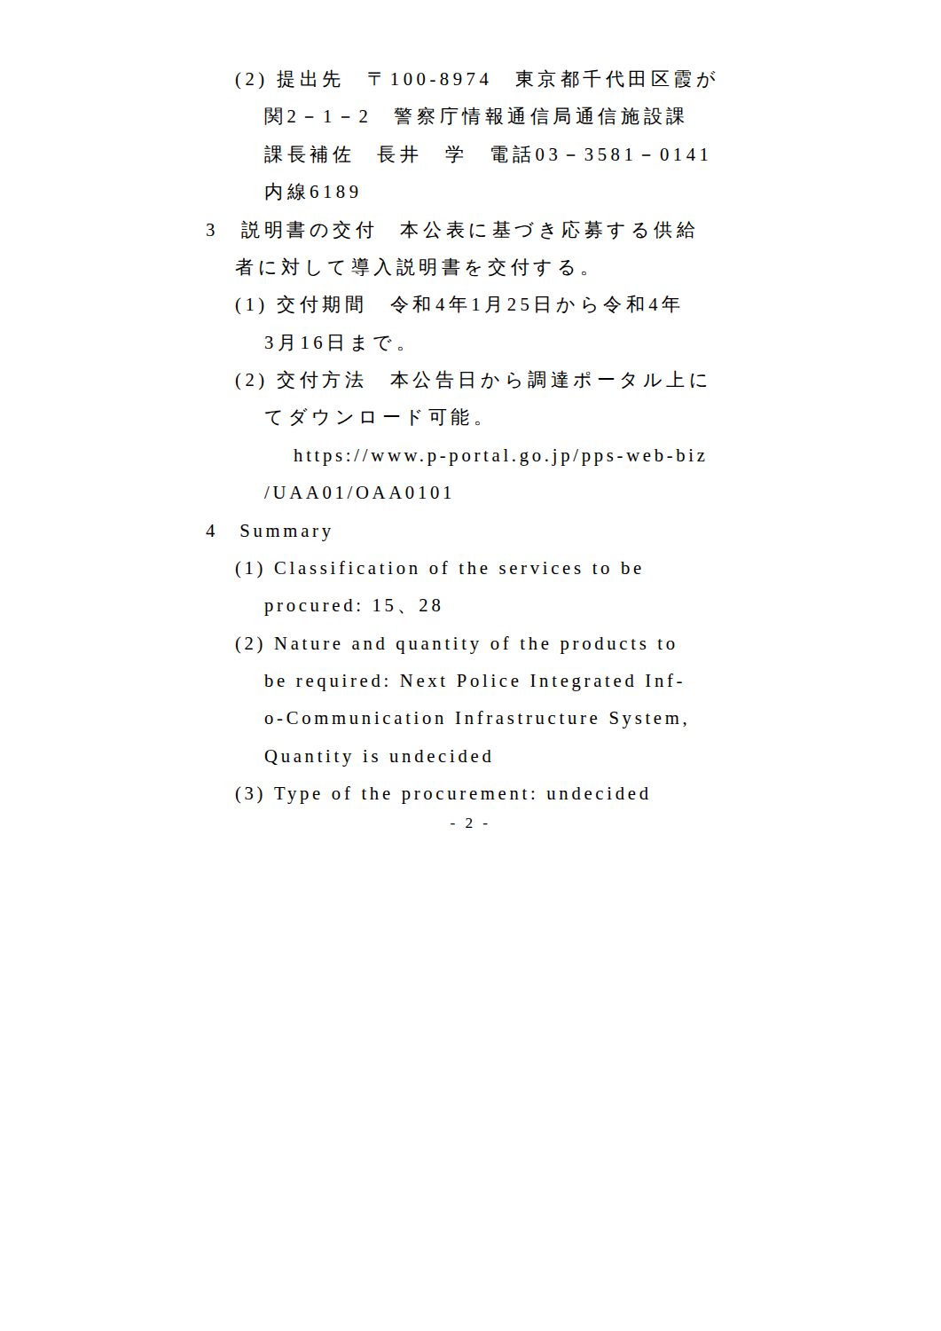(2) 提出先 〒100-8974 東京都千代田区霞が
関2－1－2 警察庁情報通信局通信施設課
課長補佐 長井 学 電話03－3581－0141
内線6189
3 説明書の交付 本公表に基づき応募する供給
者に対して導入説明書を交付する。
(1) 交付期間 令和4年1月25日から令和4年
3月16日まで。
(2) 交付方法 本公告日から調達ポータル上に
てダウンロード可能。
https://www.p-portal.go.jp/pps-web-biz
/UAA01/OAA0101
4 Summary
(1) Classification of the services to be
procured: 15、28
(2) Nature and quantity of the products to
be required: Next Police Integrated Inf-
o-Communication Infrastructure System,
Quantity is undecided
(3) Type of the procurement: undecided
- 2 -